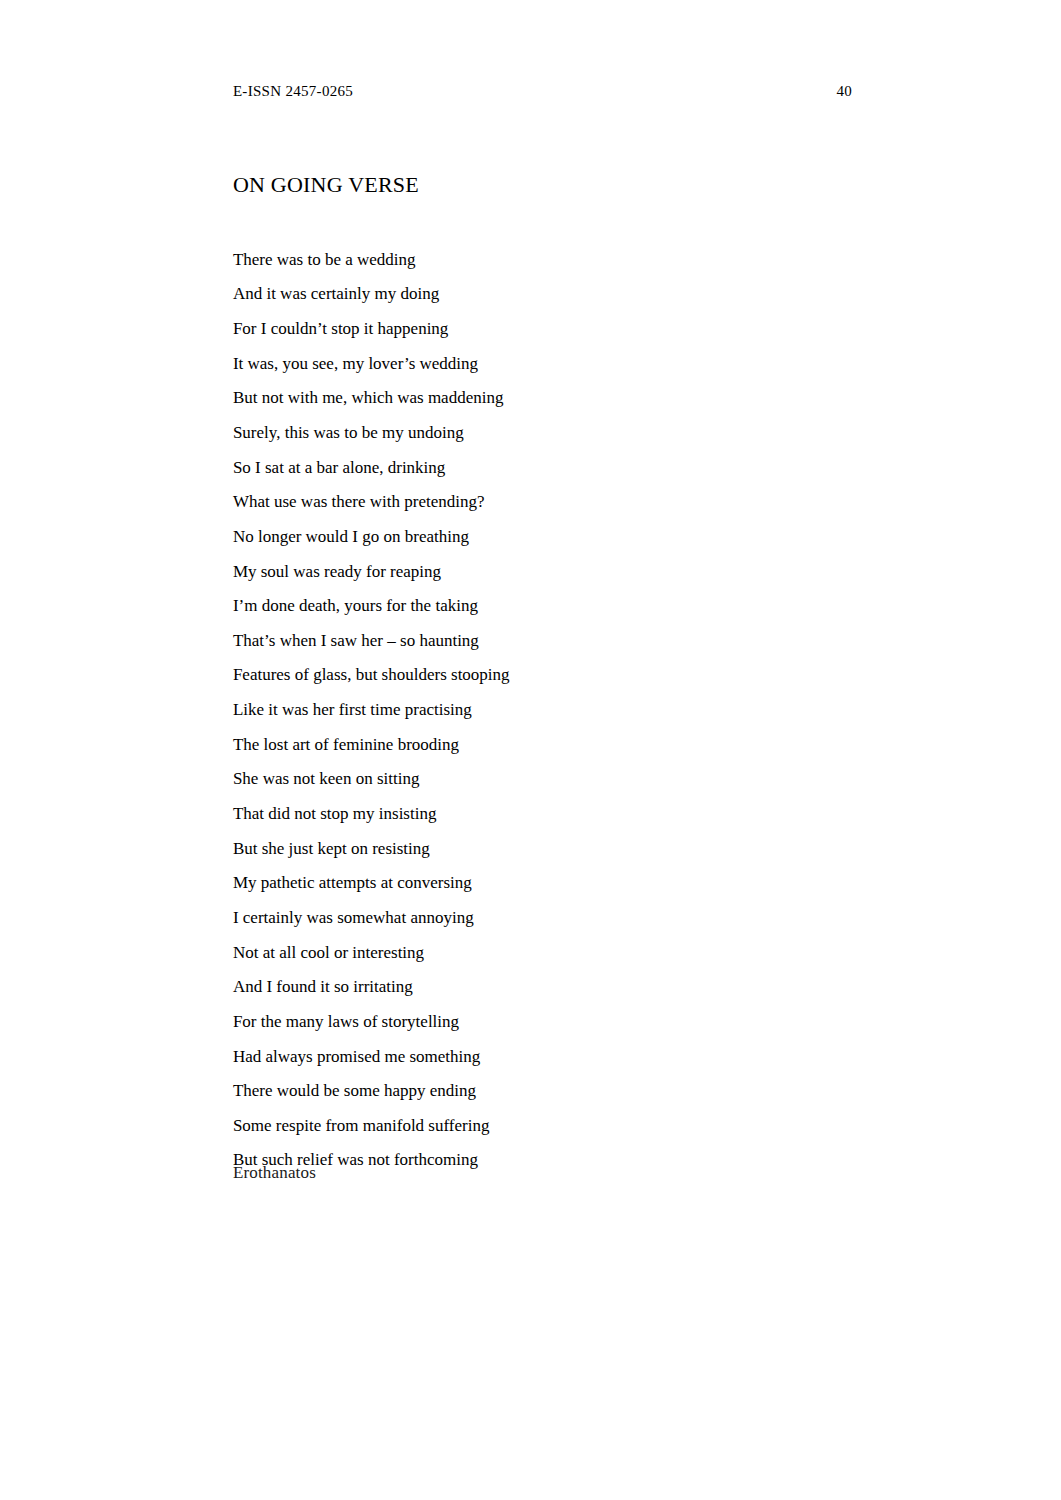E-ISSN 2457-0265 40
ON GOING VERSE
There was to be a wedding
And it was certainly my doing
For I couldn’t stop it happening
It was, you see, my lover’s wedding
But not with me, which was maddening
Surely, this was to be my undoing
So I sat at a bar alone, drinking
What use was there with pretending?
No longer would I go on breathing
My soul was ready for reaping
I’m done death, yours for the taking
That’s when I saw her – so haunting
Features of glass, but shoulders stooping
Like it was her first time practising
The lost art of feminine brooding
She was not keen on sitting
That did not stop my insisting
But she just kept on resisting
My pathetic attempts at conversing
I certainly was somewhat annoying
Not at all cool or interesting
And I found it so irritating
For the many laws of storytelling
Had always promised me something
There would be some happy ending
Some respite from manifold suffering
But such relief was not forthcoming
Erothanatos